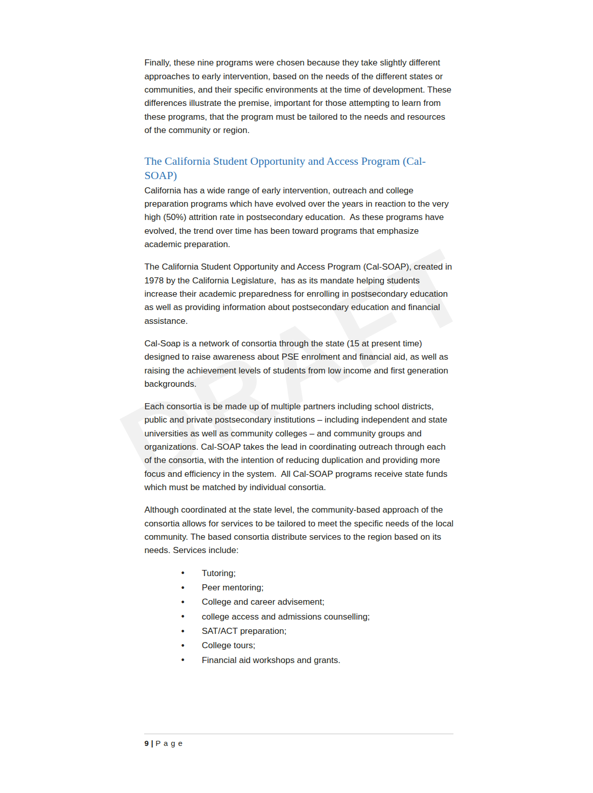DRAFT
Finally, these nine programs were chosen because they take slightly different approaches to early intervention, based on the needs of the different states or communities, and their specific environments at the time of development. These differences illustrate the premise, important for those attempting to learn from these programs, that the program must be tailored to the needs and resources of the community or region.
The California Student Opportunity and Access Program (Cal-SOAP)
California has a wide range of early intervention, outreach and college preparation programs which have evolved over the years in reaction to the very high (50%) attrition rate in postsecondary education. As these programs have evolved, the trend over time has been toward programs that emphasize academic preparation.
The California Student Opportunity and Access Program (Cal-SOAP), created in 1978 by the California Legislature, has as its mandate helping students increase their academic preparedness for enrolling in postsecondary education as well as providing information about postsecondary education and financial assistance.
Cal-Soap is a network of consortia through the state (15 at present time) designed to raise awareness about PSE enrolment and financial aid, as well as raising the achievement levels of students from low income and first generation backgrounds.
Each consortia is be made up of multiple partners including school districts, public and private postsecondary institutions – including independent and state universities as well as community colleges – and community groups and organizations. Cal-SOAP takes the lead in coordinating outreach through each of the consortia, with the intention of reducing duplication and providing more focus and efficiency in the system. All Cal-SOAP programs receive state funds which must be matched by individual consortia.
Although coordinated at the state level, the community-based approach of the consortia allows for services to be tailored to meet the specific needs of the local community. The based consortia distribute services to the region based on its needs. Services include:
Tutoring;
Peer mentoring;
College and career advisement;
college access and admissions counselling;
SAT/ACT preparation;
College tours;
Financial aid workshops and grants.
9|P a g e